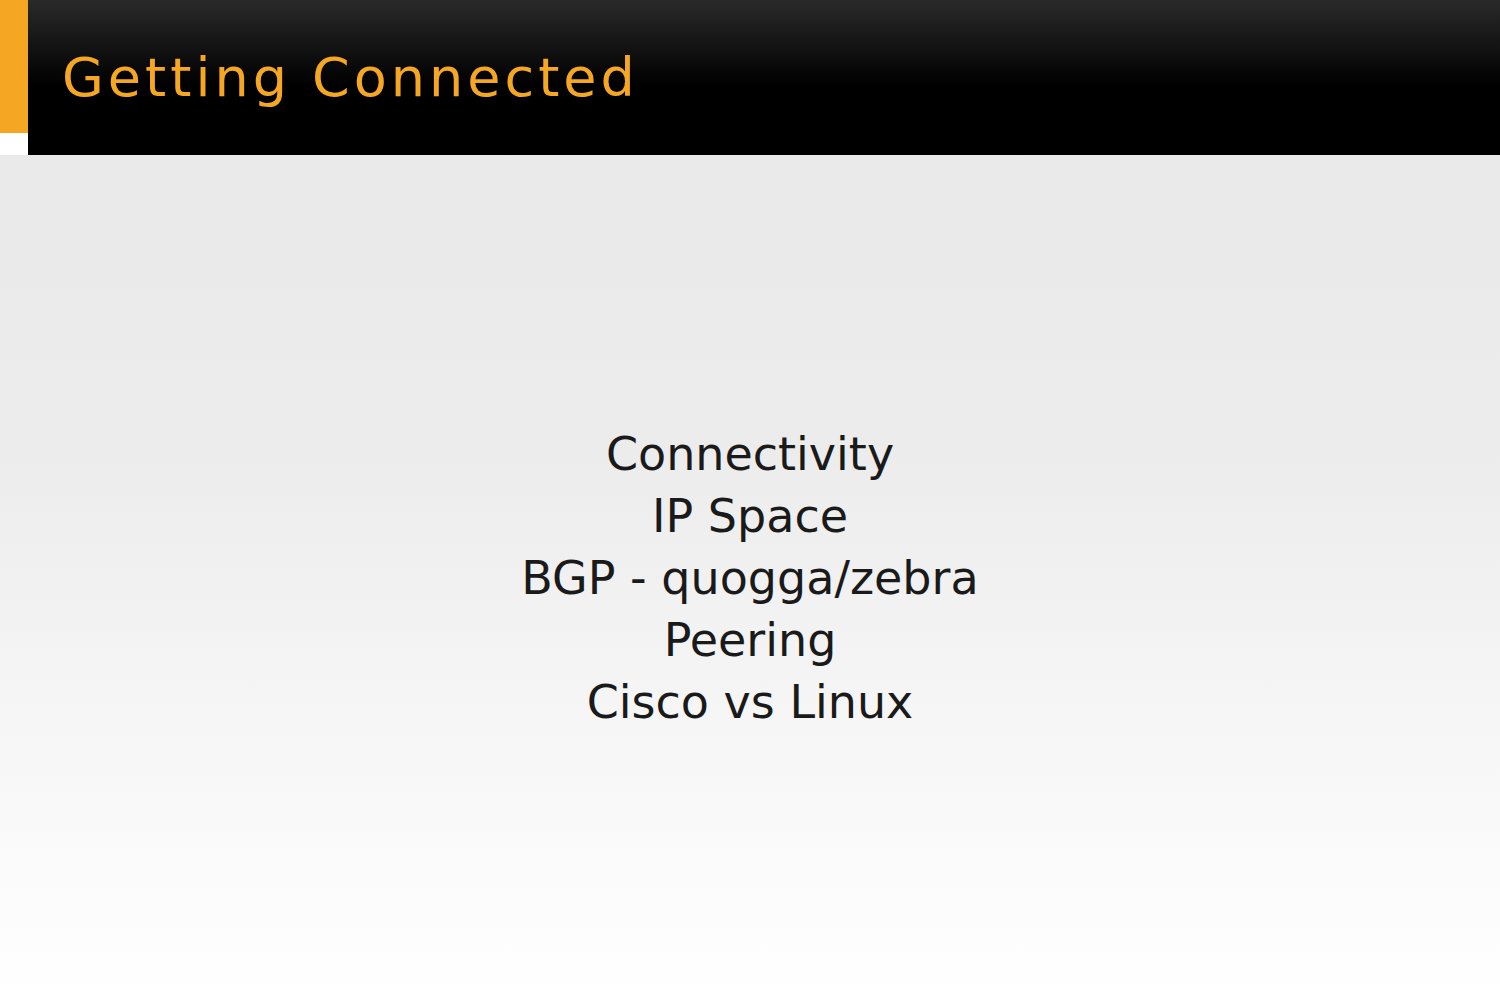Getting Connected
Connectivity
IP Space
BGP - quogga/zebra
Peering
Cisco vs Linux